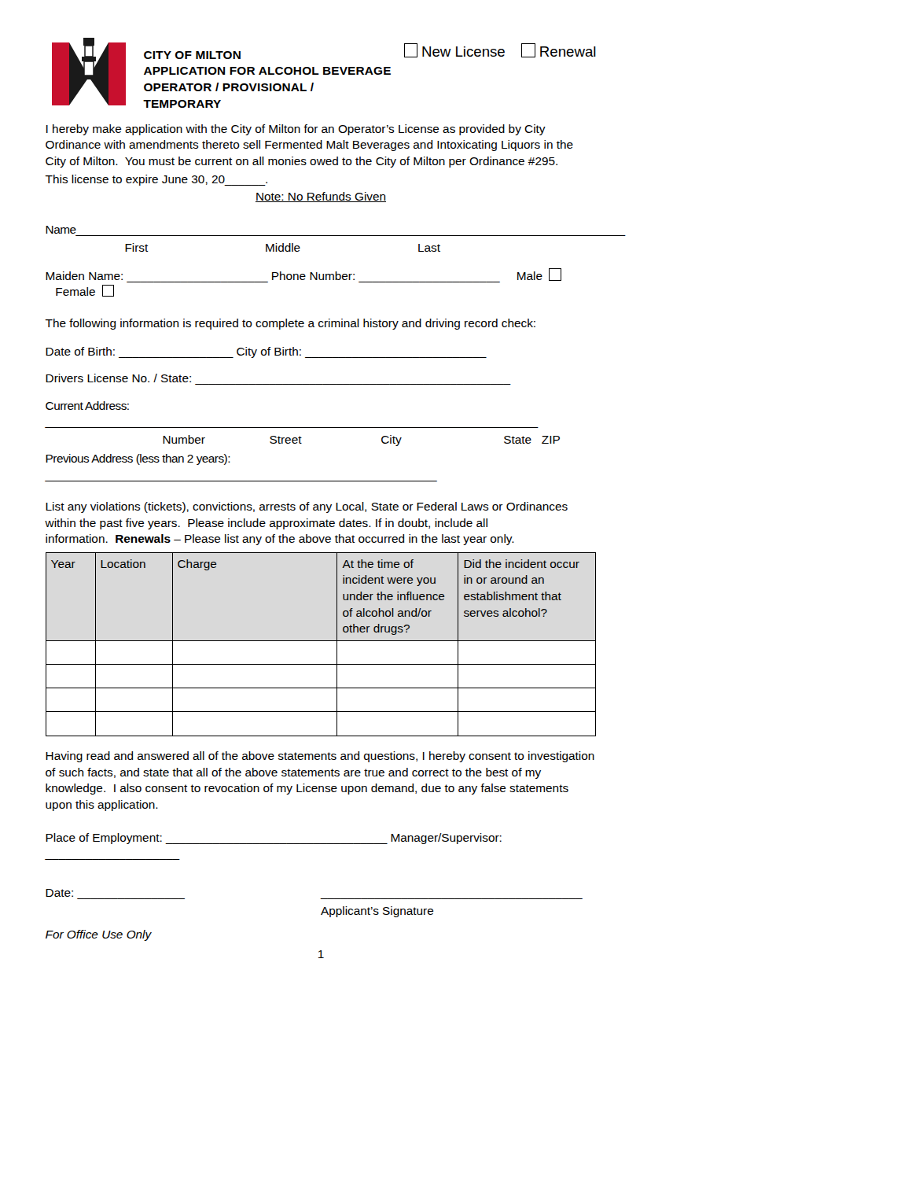CITY OF MILTON
APPLICATION FOR ALCOHOL BEVERAGE
OPERATOR / PROVISIONAL / TEMPORARY
New License Renewal
I hereby make application with the City of Milton for an Operator’s License as provided by City Ordinance with amendments thereto sell Fermented Malt Beverages and Intoxicating Liquors in the City of Milton. You must be current on all monies owed to the City of Milton per Ordinance #295.
This license to expire June 30, 20______.
Note: No Refunds Given
Name_______________________________________________________________________________________
First Middle Last
Maiden Name: _____________________ Phone Number: _____________________ Male Female
The following information is required to complete a criminal history and driving record check:
Date of Birth: _________________ City of Birth: ___________________________
Drivers License No. / State: _______________________________________________
Current Address: ______________________________________________________________________________
Number Street City State ZIP
Previous Address (less than 2 years): ______________________________________________________________
List any violations (tickets), convictions, arrests of any Local, State or Federal Laws or Ordinances within the past five years. Please include approximate dates. If in doubt, include all information. Renewals – Please list any of the above that occurred in the last year only.
| Year | Location | Charge | At the time of incident were you under the influence of alcohol and/or other drugs? | Did the incident occur in or around an establishment that serves alcohol? |
| --- | --- | --- | --- | --- |
Having read and answered all of the above statements and questions, I hereby consent to investigation of such facts, and state that all of the above statements are true and correct to the best of my knowledge. I also consent to revocation of my License upon demand, due to any false statements upon this application.
Place of Employment: _________________________________ Manager/Supervisor: ____________________
Date: ________________
_______________________________________
Applicant’s Signature
For Office Use Only
1